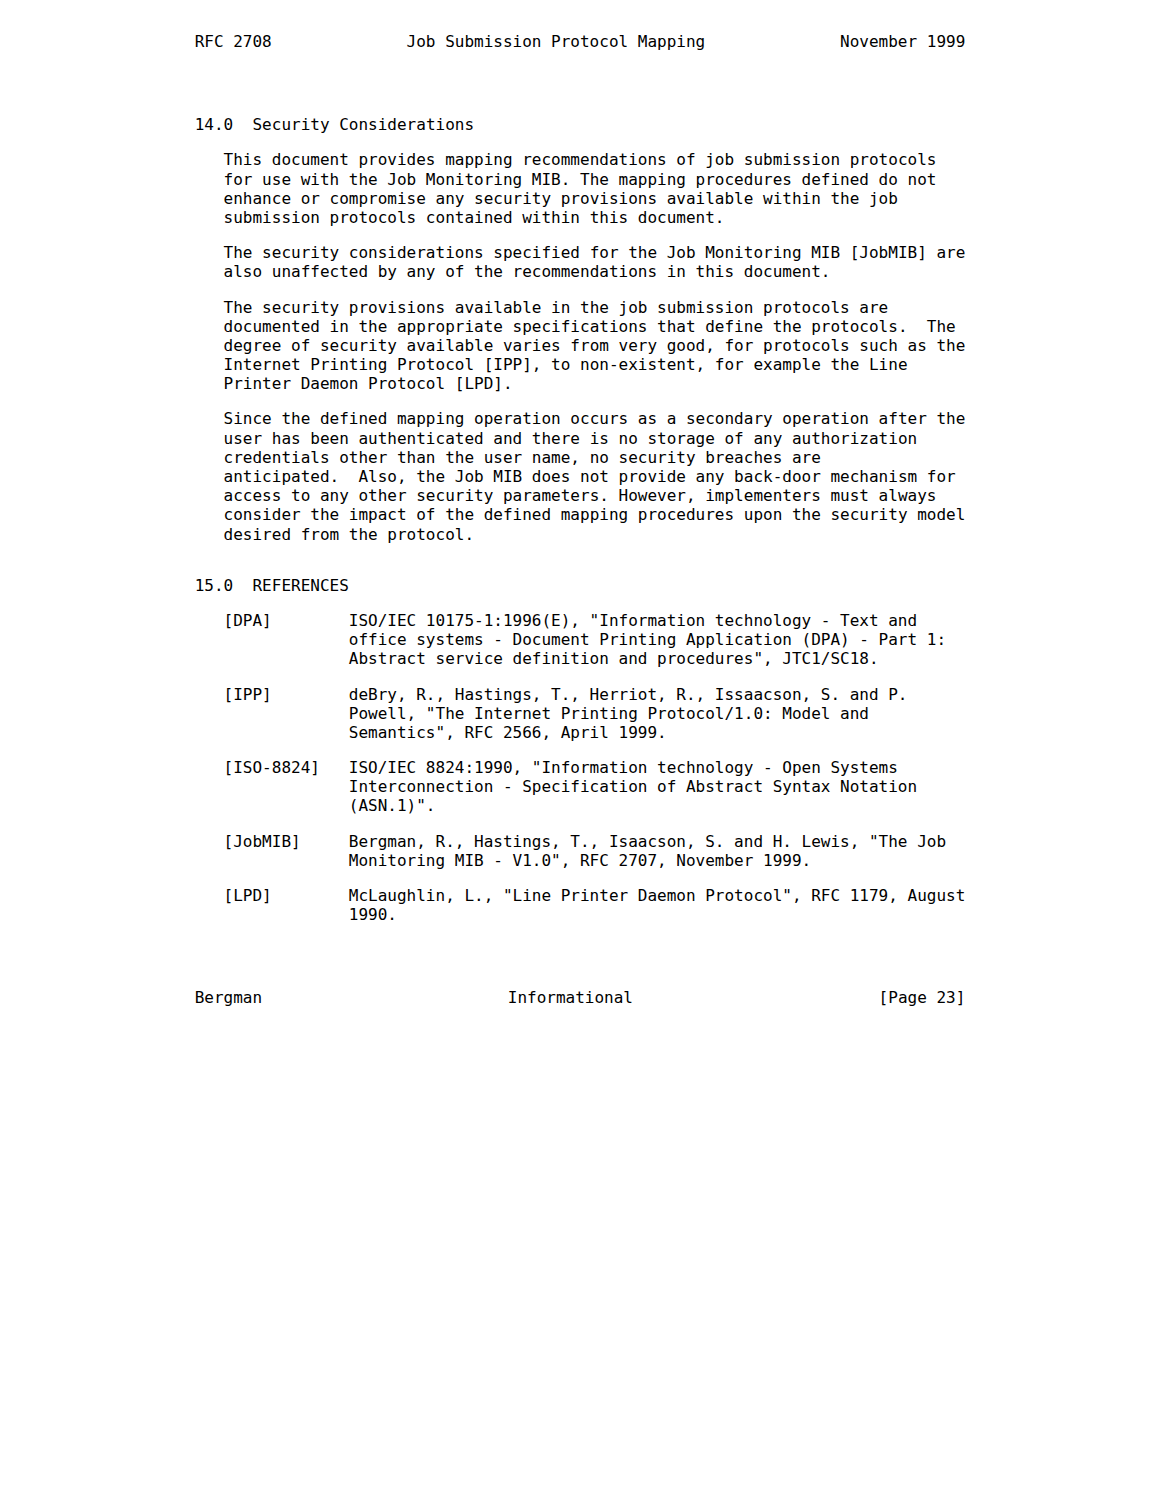RFC 2708 Job Submission Protocol Mapping November 1999
14.0 Security Considerations
This document provides mapping recommendations of job submission protocols for use with the Job Monitoring MIB. The mapping procedures defined do not enhance or compromise any security provisions available within the job submission protocols contained within this document.
The security considerations specified for the Job Monitoring MIB [JobMIB] are also unaffected by any of the recommendations in this document.
The security provisions available in the job submission protocols are documented in the appropriate specifications that define the protocols. The degree of security available varies from very good, for protocols such as the Internet Printing Protocol [IPP], to non-existent, for example the Line Printer Daemon Protocol [LPD].
Since the defined mapping operation occurs as a secondary operation after the user has been authenticated and there is no storage of any authorization credentials other than the user name, no security breaches are anticipated. Also, the Job MIB does not provide any back-door mechanism for access to any other security parameters. However, implementers must always consider the impact of the defined mapping procedures upon the security model desired from the protocol.
15.0 REFERENCES
[DPA] ISO/IEC 10175-1:1996(E), "Information technology - Text and office systems - Document Printing Application (DPA) - Part 1: Abstract service definition and procedures", JTC1/SC18.
[IPP] deBry, R., Hastings, T., Herriot, R., Issaacson, S. and P. Powell, "The Internet Printing Protocol/1.0: Model and Semantics", RFC 2566, April 1999.
[ISO-8824] ISO/IEC 8824:1990, "Information technology - Open Systems Interconnection - Specification of Abstract Syntax Notation (ASN.1)".
[JobMIB] Bergman, R., Hastings, T., Isaacson, S. and H. Lewis, "The Job Monitoring MIB - V1.0", RFC 2707, November 1999.
[LPD] McLaughlin, L., "Line Printer Daemon Protocol", RFC 1179, August 1990.
Bergman Informational [Page 23]